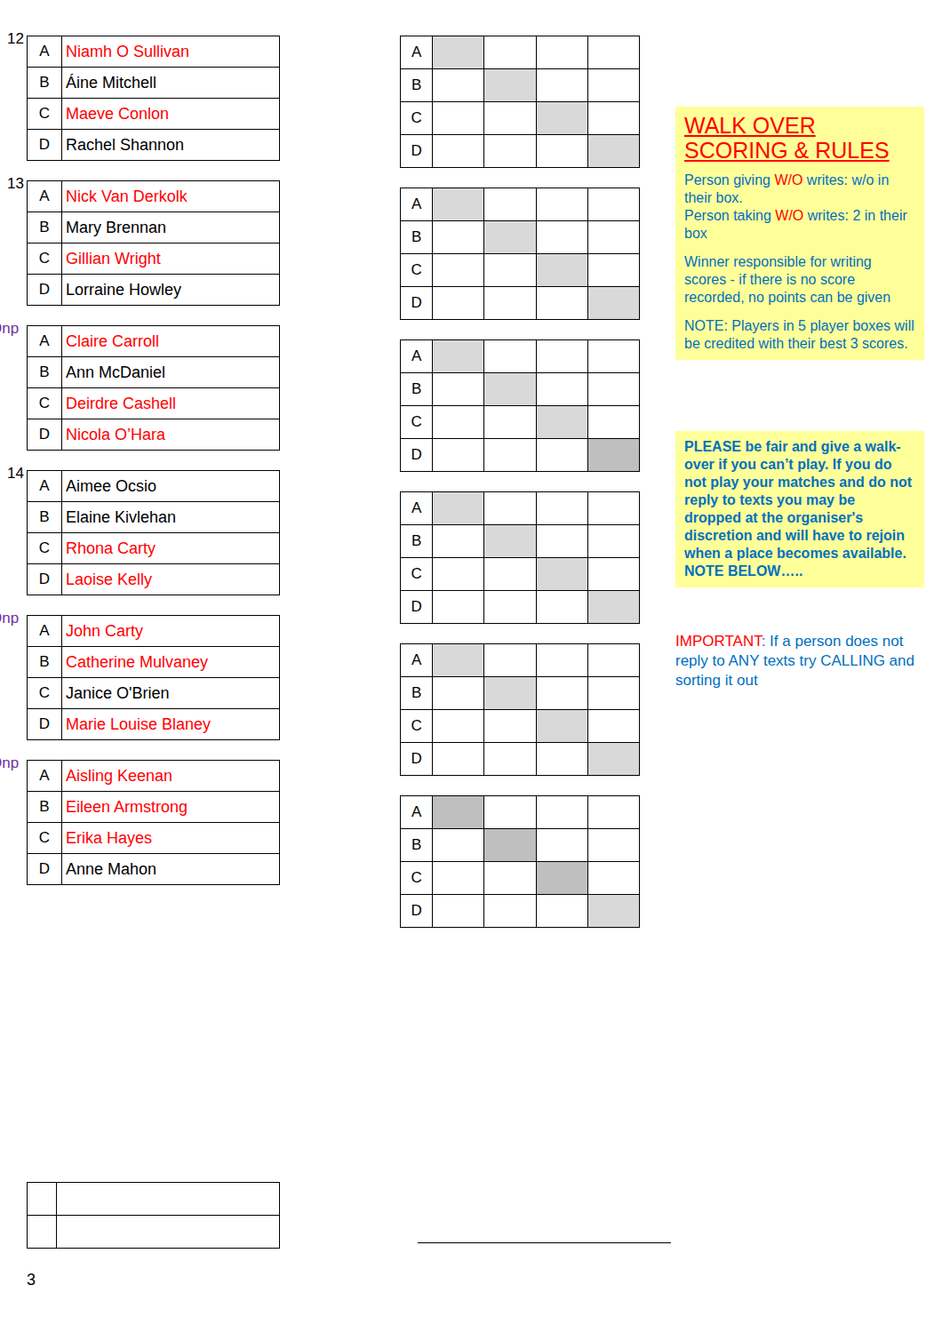12
| A | Niamh O Sullivan |
| B | Áine Mitchell |
| C | Maeve Conlon |
| D | Rachel Shannon |
13
| A | Nick Van Derkolk |
| B | Mary Brennan |
| C | Gillian Wright |
| D | Lorraine Howley |
Dnp
| A | Claire Carroll |
| B | Ann McDaniel |
| C | Deirdre Cashell |
| D | Nicola O’Hara |
14
| A | Aimee Ocsio |
| B | Elaine Kivlehan |
| C | Rhona Carty |
| D | Laoise Kelly |
Dnp
| A | John Carty |
| B | Catherine Mulvaney |
| C | Janice O'Brien |
| D | Marie Louise Blaney |
Dnp
| A | Aisling Keenan |
| B | Eileen Armstrong |
| C | Erika Hayes |
| D | Anne Mahon |
| A | | | | |
| B | | | | |
| C | | | | |
| D | | | | |
| A | | | | |
| B | | | | |
| C | | | | |
| D | | | | |
| A | | | | |
| B | | | | |
| C | | | | |
| D | | | | |
| A | | | | |
| B | | | | |
| C | | | | |
| D | | | | |
| A | | | | |
| B | | | | |
| C | | | | |
| D | | | | |
| A | | | | |
| B | | | | |
| C | | | | |
| D | | | | |
WALK OVER
SCORING & RULES
Person giving W/O writes: w/o in their box.
Person taking W/O writes: 2 in their box
Winner responsible for writing scores - if there is no score recorded, no points can be given
NOTE: Players in 5 player boxes will be credited with their best 3 scores.
PLEASE be fair and give a walk-over if you can’t play. If you do not play your matches and do not reply to texts you may be dropped at the organiser's discretion and will have to rejoin when a place becomes available.
NOTE BELOW…..
IMPORTANT: If a person does not reply to ANY texts try CALLING and sorting it out
3